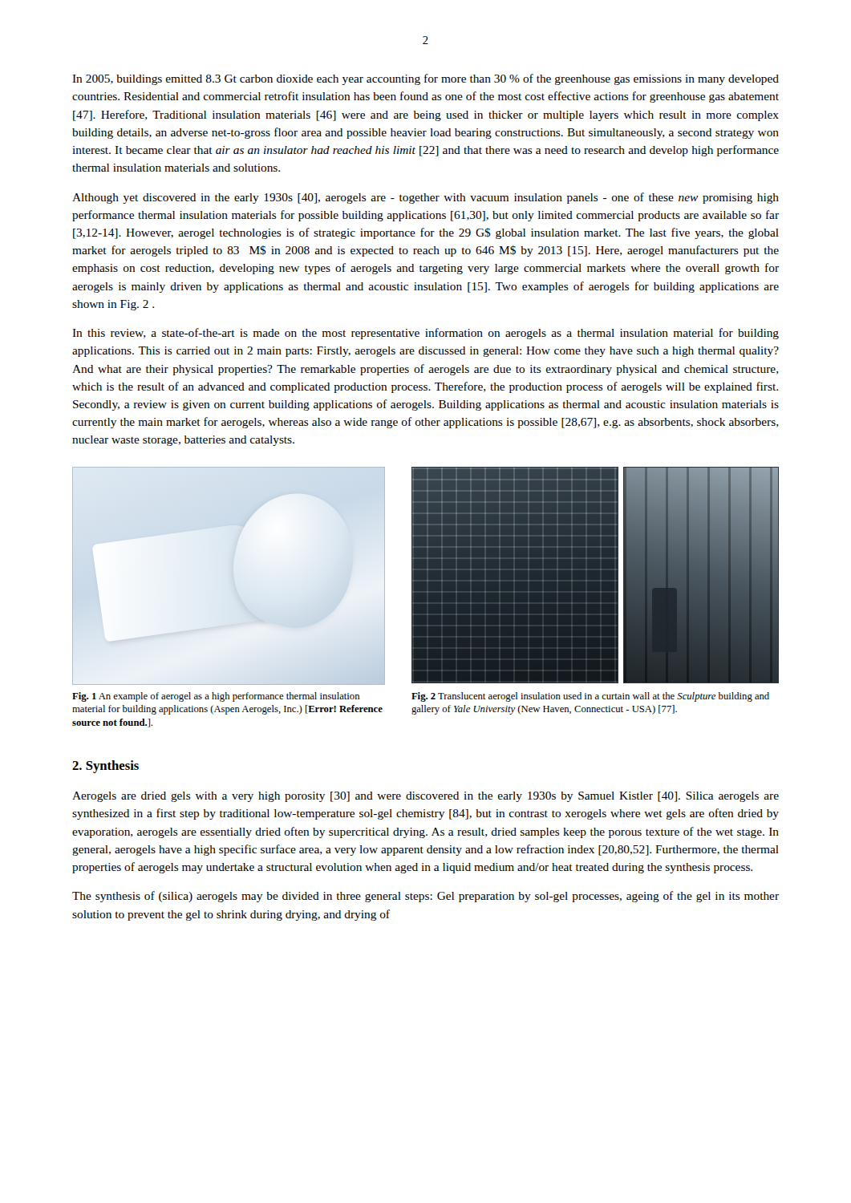2
In 2005, buildings emitted 8.3 Gt carbon dioxide each year accounting for more than 30 % of the greenhouse gas emissions in many developed countries. Residential and commercial retrofit insulation has been found as one of the most cost effective actions for greenhouse gas abatement [47]. Herefore, Traditional insulation materials [46] were and are being used in thicker or multiple layers which result in more complex building details, an adverse net-to-gross floor area and possible heavier load bearing constructions. But simultaneously, a second strategy won interest. It became clear that air as an insulator had reached his limit [22] and that there was a need to research and develop high performance thermal insulation materials and solutions.
Although yet discovered in the early 1930s [40], aerogels are - together with vacuum insulation panels - one of these new promising high performance thermal insulation materials for possible building applications [61,30], but only limited commercial products are available so far [3,12-14]. However, aerogel technologies is of strategic importance for the 29 G$ global insulation market. The last five years, the global market for aerogels tripled to 83 M$ in 2008 and is expected to reach up to 646 M$ by 2013 [15]. Here, aerogel manufacturers put the emphasis on cost reduction, developing new types of aerogels and targeting very large commercial markets where the overall growth for aerogels is mainly driven by applications as thermal and acoustic insulation [15]. Two examples of aerogels for building applications are shown in Fig. 2 .
In this review, a state-of-the-art is made on the most representative information on aerogels as a thermal insulation material for building applications. This is carried out in 2 main parts: Firstly, aerogels are discussed in general: How come they have such a high thermal quality? And what are their physical properties? The remarkable properties of aerogels are due to its extraordinary physical and chemical structure, which is the result of an advanced and complicated production process. Therefore, the production process of aerogels will be explained first. Secondly, a review is given on current building applications of aerogels. Building applications as thermal and acoustic insulation materials is currently the main market for aerogels, whereas also a wide range of other applications is possible [28,67], e.g. as absorbents, shock absorbers, nuclear waste storage, batteries and catalysts.
Fig. 1 An example of aerogel as a high performance thermal insulation material for building applications (Aspen Aerogels, Inc.) [Error! Reference source not found.].
Fig. 2 Translucent aerogel insulation used in a curtain wall at the Sculpture building and gallery of Yale University (New Haven, Connecticut - USA) [77].
2. Synthesis
Aerogels are dried gels with a very high porosity [30] and were discovered in the early 1930s by Samuel Kistler [40]. Silica aerogels are synthesized in a first step by traditional low-temperature sol-gel chemistry [84], but in contrast to xerogels where wet gels are often dried by evaporation, aerogels are essentially dried often by supercritical drying. As a result, dried samples keep the porous texture of the wet stage. In general, aerogels have a high specific surface area, a very low apparent density and a low refraction index [20,80,52]. Furthermore, the thermal properties of aerogels may undertake a structural evolution when aged in a liquid medium and/or heat treated during the synthesis process.
The synthesis of (silica) aerogels may be divided in three general steps: Gel preparation by sol-gel processes, ageing of the gel in its mother solution to prevent the gel to shrink during drying, and drying of